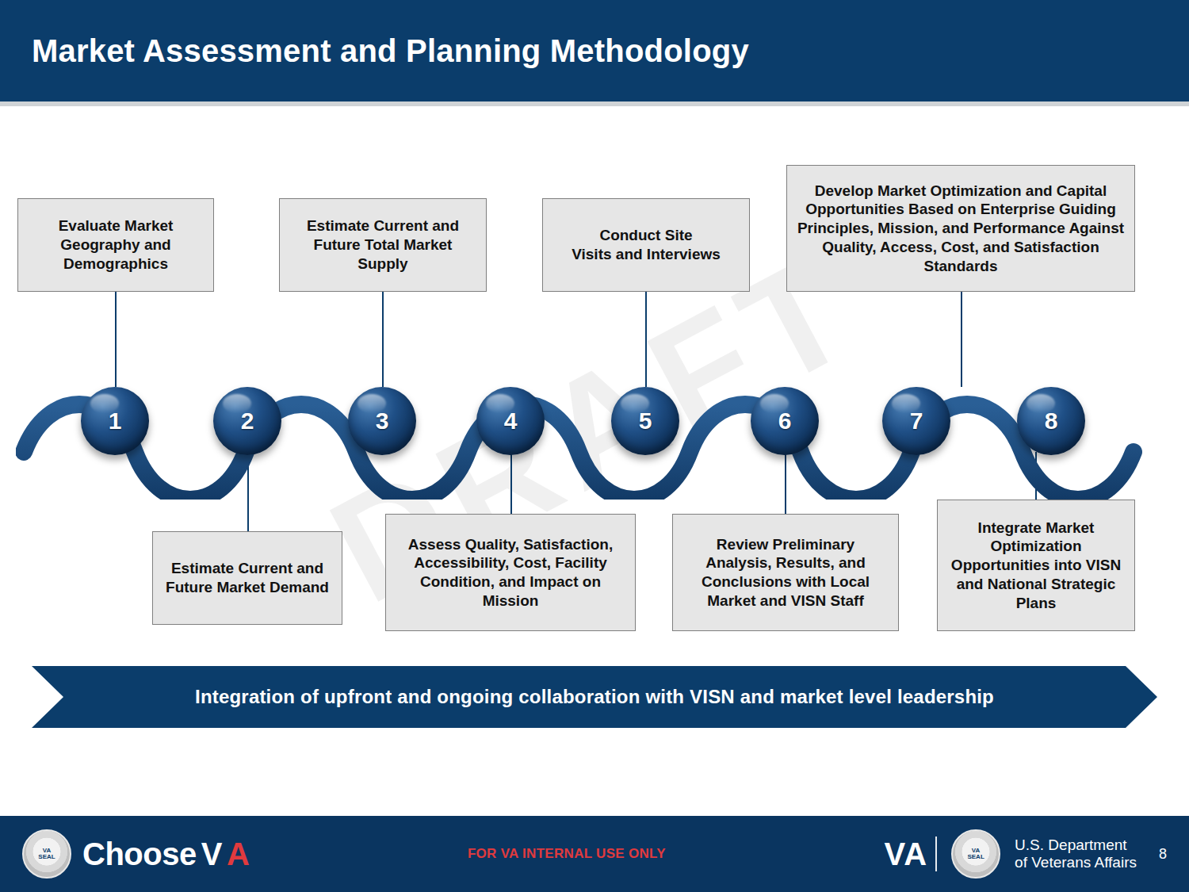Market Assessment and Planning Methodology
DRAFT
Evaluate Market Geography and Demographics
Estimate Current and Future Total Market Supply
Conduct Site
Visits and Interviews
Develop Market Optimization and Capital Opportunities Based on Enterprise Guiding Principles, Mission, and Performance Against Quality, Access, Cost, and Satisfaction Standards
Estimate Current and Future Market Demand
Assess Quality, Satisfaction, Accessibility, Cost, Facility Condition, and Impact on Mission
Review Preliminary Analysis, Results, and Conclusions with Local Market and VISN Staff
Integrate Market Optimization Opportunities into VISN and National Strategic Plans
1
2
3
4
5
6
7
8
Integration of upfront and ongoing collaboration with VISN and market level leadership
VA
SEAL
Choose VA
FOR VA INTERNAL USE ONLY
VA
VA
SEAL
U.S. Department
of Veterans Affairs
8